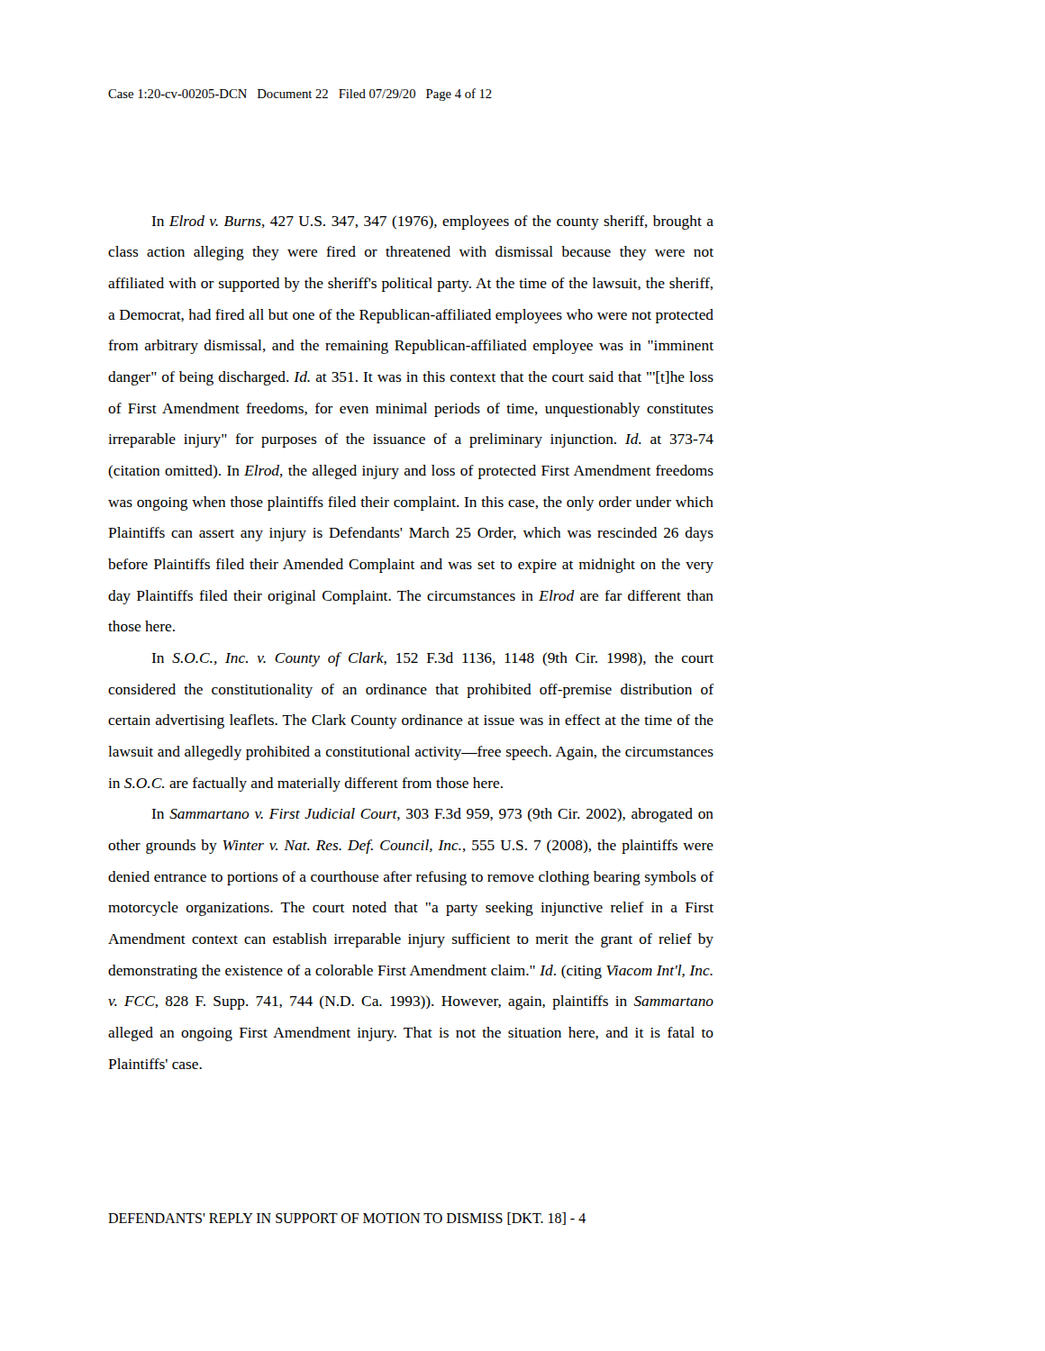Case 1:20-cv-00205-DCN Document 22 Filed 07/29/20 Page 4 of 12
In Elrod v. Burns, 427 U.S. 347, 347 (1976), employees of the county sheriff, brought a class action alleging they were fired or threatened with dismissal because they were not affiliated with or supported by the sheriff's political party. At the time of the lawsuit, the sheriff, a Democrat, had fired all but one of the Republican-affiliated employees who were not protected from arbitrary dismissal, and the remaining Republican-affiliated employee was in "imminent danger" of being discharged. Id. at 351. It was in this context that the court said that "'[t]he loss of First Amendment freedoms, for even minimal periods of time, unquestionably constitutes irreparable injury" for purposes of the issuance of a preliminary injunction. Id. at 373-74 (citation omitted). In Elrod, the alleged injury and loss of protected First Amendment freedoms was ongoing when those plaintiffs filed their complaint. In this case, the only order under which Plaintiffs can assert any injury is Defendants' March 25 Order, which was rescinded 26 days before Plaintiffs filed their Amended Complaint and was set to expire at midnight on the very day Plaintiffs filed their original Complaint. The circumstances in Elrod are far different than those here.
In S.O.C., Inc. v. County of Clark, 152 F.3d 1136, 1148 (9th Cir. 1998), the court considered the constitutionality of an ordinance that prohibited off-premise distribution of certain advertising leaflets. The Clark County ordinance at issue was in effect at the time of the lawsuit and allegedly prohibited a constitutional activity—free speech. Again, the circumstances in S.O.C. are factually and materially different from those here.
In Sammartano v. First Judicial Court, 303 F.3d 959, 973 (9th Cir. 2002), abrogated on other grounds by Winter v. Nat. Res. Def. Council, Inc., 555 U.S. 7 (2008), the plaintiffs were denied entrance to portions of a courthouse after refusing to remove clothing bearing symbols of motorcycle organizations. The court noted that "a party seeking injunctive relief in a First Amendment context can establish irreparable injury sufficient to merit the grant of relief by demonstrating the existence of a colorable First Amendment claim." Id. (citing Viacom Int'l, Inc. v. FCC, 828 F. Supp. 741, 744 (N.D. Ca. 1993)). However, again, plaintiffs in Sammartano alleged an ongoing First Amendment injury. That is not the situation here, and it is fatal to Plaintiffs' case.
DEFENDANTS' REPLY IN SUPPORT OF MOTION TO DISMISS [DKT. 18] - 4